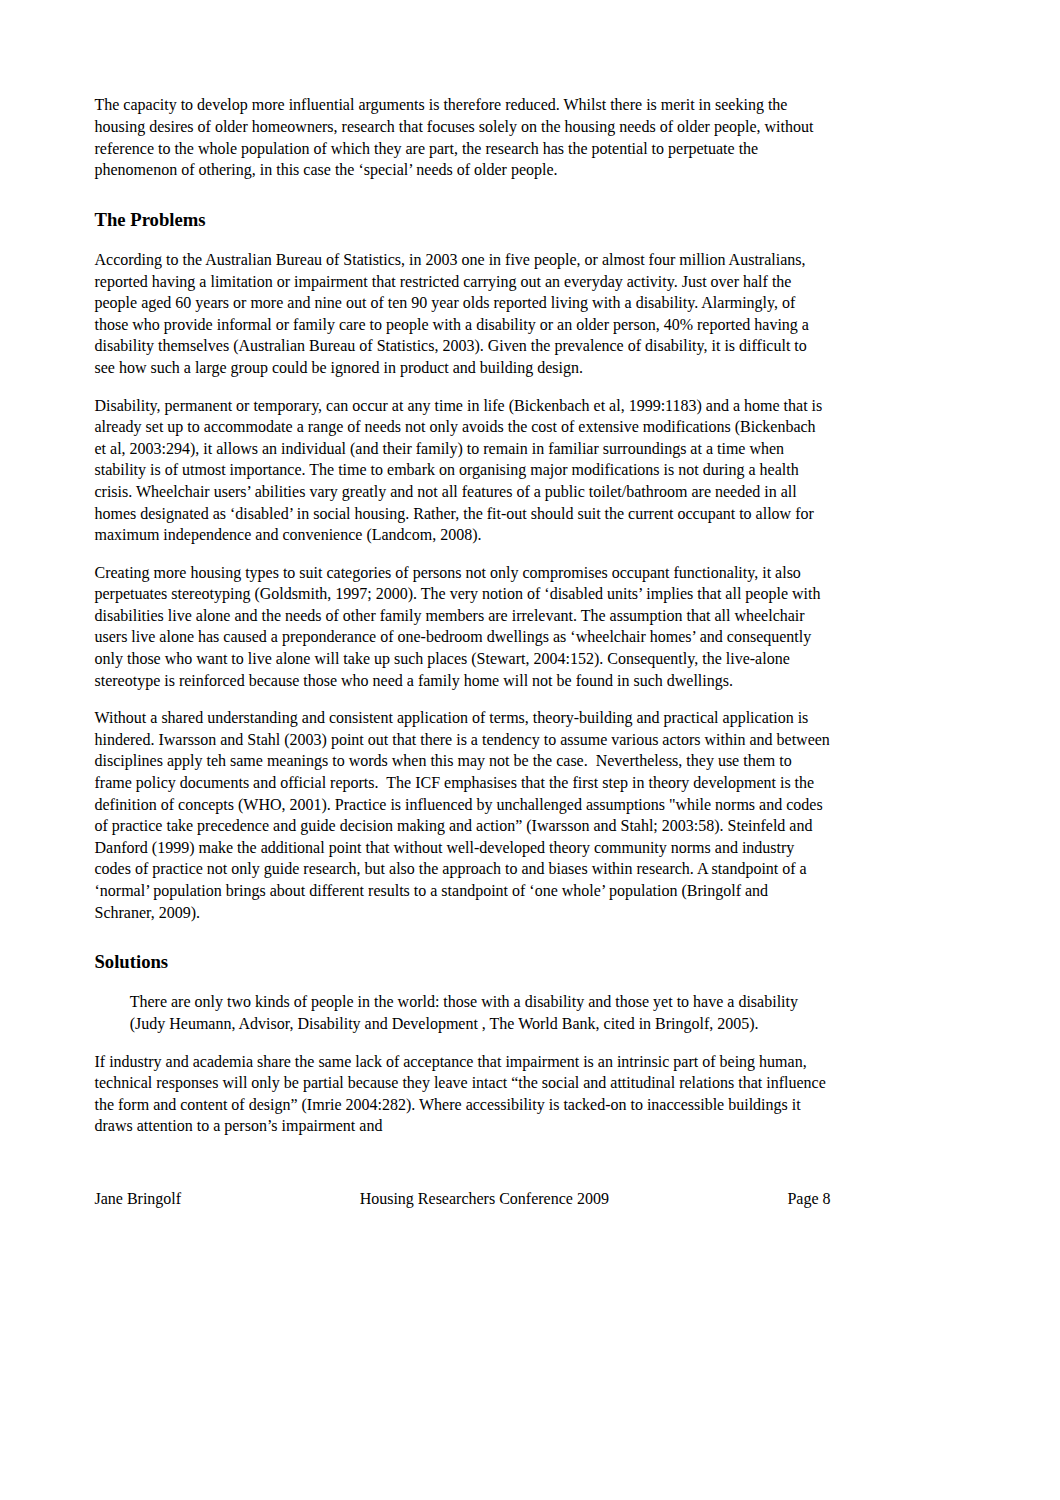The capacity to develop more influential arguments is therefore reduced. Whilst there is merit in seeking the housing desires of older homeowners, research that focuses solely on the housing needs of older people, without reference to the whole population of which they are part, the research has the potential to perpetuate the phenomenon of othering, in this case the ‘special’ needs of older people.
The Problems
According to the Australian Bureau of Statistics, in 2003 one in five people, or almost four million Australians, reported having a limitation or impairment that restricted carrying out an everyday activity. Just over half the people aged 60 years or more and nine out of ten 90 year olds reported living with a disability. Alarmingly, of those who provide informal or family care to people with a disability or an older person, 40% reported having a disability themselves (Australian Bureau of Statistics, 2003). Given the prevalence of disability, it is difficult to see how such a large group could be ignored in product and building design.
Disability, permanent or temporary, can occur at any time in life (Bickenbach et al, 1999:1183) and a home that is already set up to accommodate a range of needs not only avoids the cost of extensive modifications (Bickenbach et al, 2003:294), it allows an individual (and their family) to remain in familiar surroundings at a time when stability is of utmost importance. The time to embark on organising major modifications is not during a health crisis. Wheelchair users’ abilities vary greatly and not all features of a public toilet/bathroom are needed in all homes designated as ‘disabled’ in social housing. Rather, the fit-out should suit the current occupant to allow for maximum independence and convenience (Landcom, 2008).
Creating more housing types to suit categories of persons not only compromises occupant functionality, it also perpetuates stereotyping (Goldsmith, 1997; 2000). The very notion of ‘disabled units’ implies that all people with disabilities live alone and the needs of other family members are irrelevant. The assumption that all wheelchair users live alone has caused a preponderance of one-bedroom dwellings as ‘wheelchair homes’ and consequently only those who want to live alone will take up such places (Stewart, 2004:152). Consequently, the live-alone stereotype is reinforced because those who need a family home will not be found in such dwellings.
Without a shared understanding and consistent application of terms, theory-building and practical application is hindered. Iwarsson and Stahl (2003) point out that there is a tendency to assume various actors within and between disciplines apply teh same meanings to words when this may not be the case. Nevertheless, they use them to frame policy documents and official reports. The ICF emphasises that the first step in theory development is the definition of concepts (WHO, 2001). Practice is influenced by unchallenged assumptions "while norms and codes of practice take precedence and guide decision making and action” (Iwarsson and Stahl; 2003:58). Steinfeld and Danford (1999) make the additional point that without well-developed theory community norms and industry codes of practice not only guide research, but also the approach to and biases within research. A standpoint of a ‘normal’ population brings about different results to a standpoint of ‘one whole’ population (Bringolf and Schraner, 2009).
Solutions
There are only two kinds of people in the world: those with a disability and those yet to have a disability (Judy Heumann, Advisor, Disability and Development , The World Bank, cited in Bringolf, 2005).
If industry and academia share the same lack of acceptance that impairment is an intrinsic part of being human, technical responses will only be partial because they leave intact “the social and attitudinal relations that influence the form and content of design” (Imrie 2004:282). Where accessibility is tacked-on to inaccessible buildings it draws attention to a person’s impairment and
Jane Bringolf Housing Researchers Conference 2009 Page 8